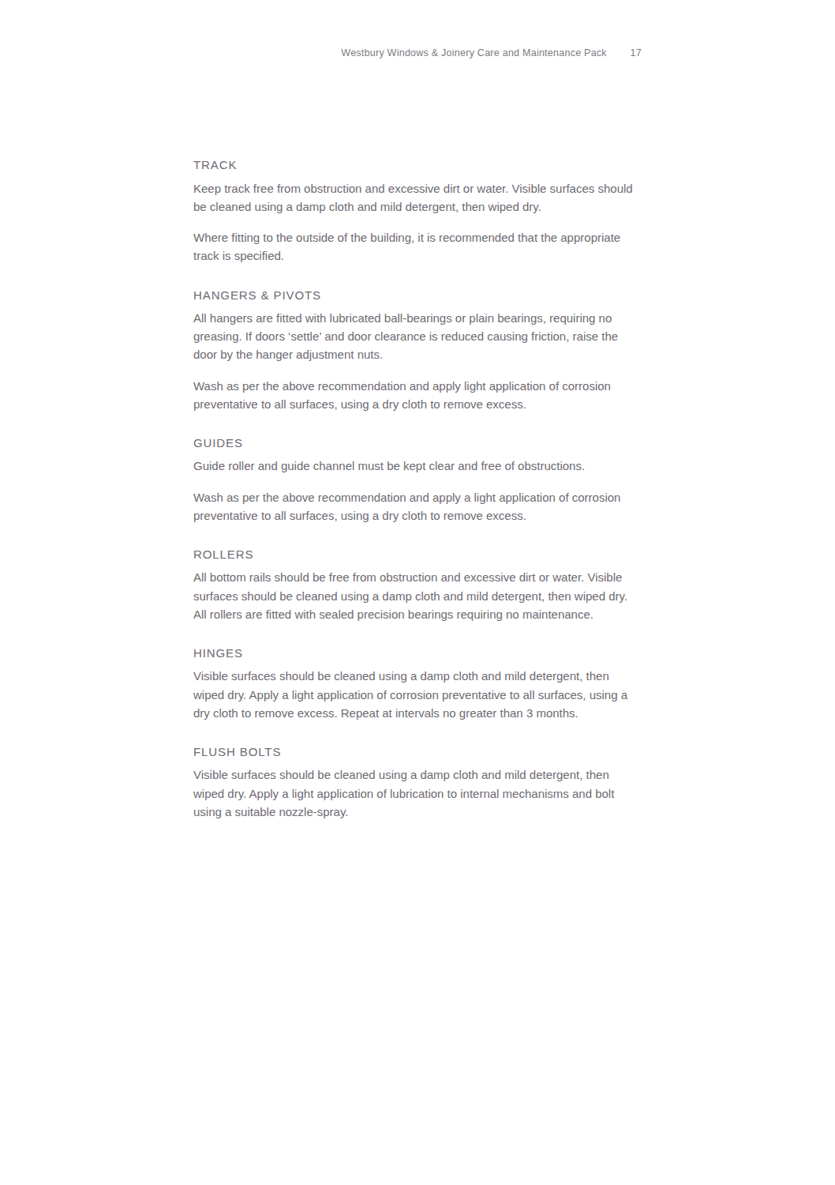Westbury Windows & Joinery Care and Maintenance Pack 17
Track
Keep track free from obstruction and excessive dirt or water. Visible surfaces should be cleaned using a damp cloth and mild detergent, then wiped dry.
Where fitting to the outside of the building, it is recommended that the appropriate track is specified.
Hangers & Pivots
All hangers are fitted with lubricated ball-bearings or plain bearings, requiring no greasing. If doors ‘settle’ and door clearance is reduced causing friction, raise the door by the hanger adjustment nuts.
Wash as per the above recommendation and apply light application of corrosion preventative to all surfaces, using a dry cloth to remove excess.
Guides
Guide roller and guide channel must be kept clear and free of obstructions.
Wash as per the above recommendation and apply a light application of corrosion preventative to all surfaces, using a dry cloth to remove excess.
Rollers
All bottom rails should be free from obstruction and excessive dirt or water. Visible surfaces should be cleaned using a damp cloth and mild detergent, then wiped dry. All rollers are fitted with sealed precision bearings requiring no maintenance.
Hinges
Visible surfaces should be cleaned using a damp cloth and mild detergent, then wiped dry. Apply a light application of corrosion preventative to all surfaces, using a dry cloth to remove excess. Repeat at intervals no greater than 3 months.
Flush Bolts
Visible surfaces should be cleaned using a damp cloth and mild detergent, then wiped dry. Apply a light application of lubrication to internal mechanisms and bolt using a suitable nozzle-spray.